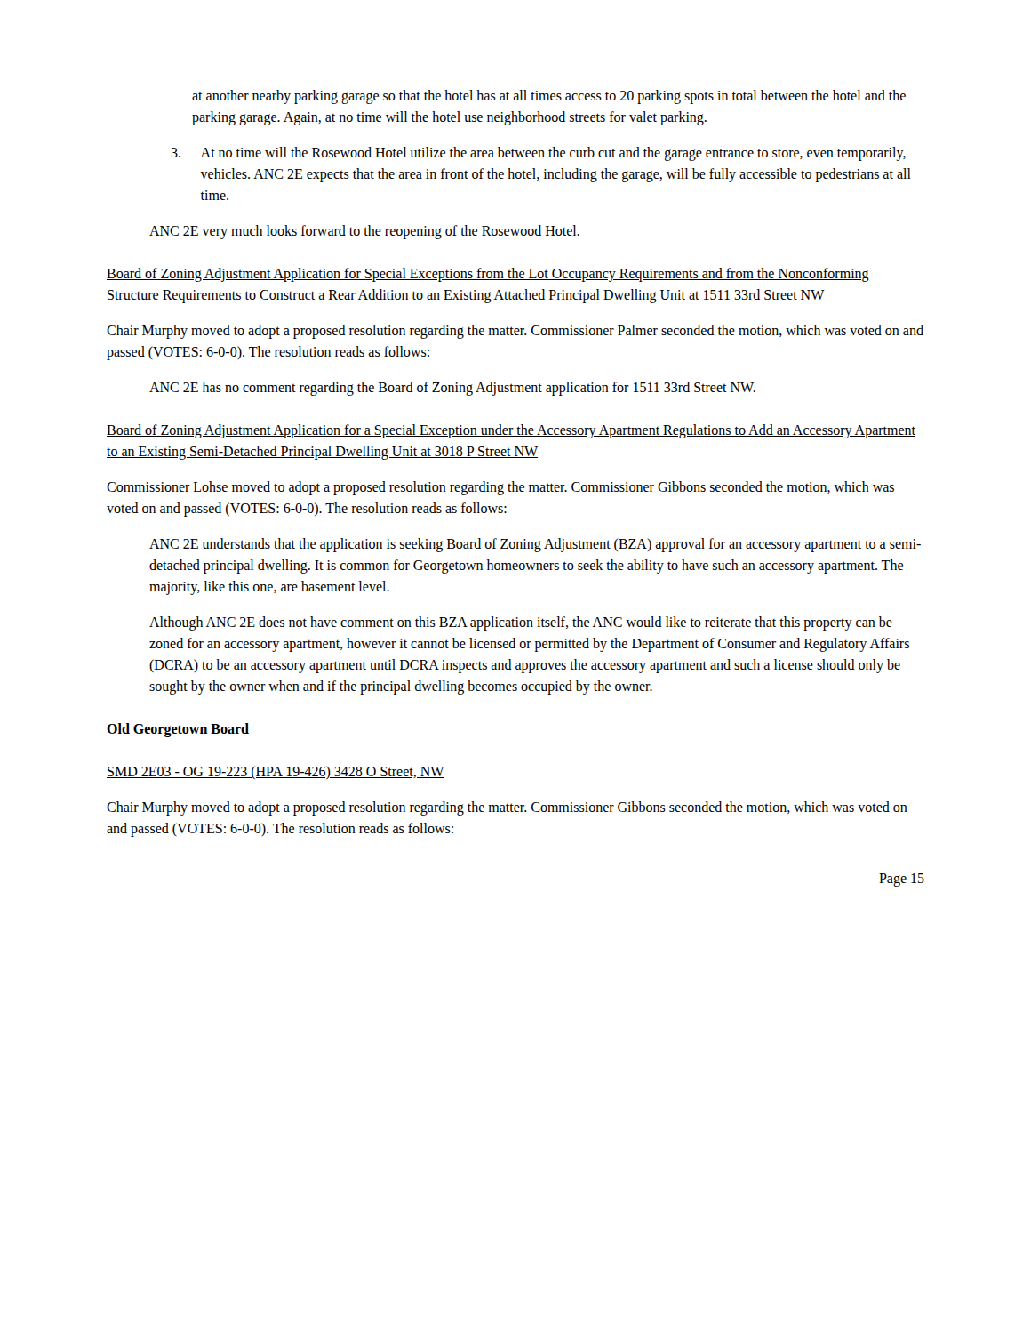at another nearby parking garage so that the hotel has at all times access to 20 parking spots in total between the hotel and the parking garage. Again, at no time will the hotel use neighborhood streets for valet parking.
3. At no time will the Rosewood Hotel utilize the area between the curb cut and the garage entrance to store, even temporarily, vehicles. ANC 2E expects that the area in front of the hotel, including the garage, will be fully accessible to pedestrians at all time.
ANC 2E very much looks forward to the reopening of the Rosewood Hotel.
Board of Zoning Adjustment Application for Special Exceptions from the Lot Occupancy Requirements and from the Nonconforming Structure Requirements to Construct a Rear Addition to an Existing Attached Principal Dwelling Unit at 1511 33rd Street NW
Chair Murphy moved to adopt a proposed resolution regarding the matter. Commissioner Palmer seconded the motion, which was voted on and passed (VOTES: 6-0-0). The resolution reads as follows:
ANC 2E has no comment regarding the Board of Zoning Adjustment application for 1511 33rd Street NW.
Board of Zoning Adjustment Application for a Special Exception under the Accessory Apartment Regulations to Add an Accessory Apartment to an Existing Semi-Detached Principal Dwelling Unit at 3018 P Street NW
Commissioner Lohse moved to adopt a proposed resolution regarding the matter. Commissioner Gibbons seconded the motion, which was voted on and passed (VOTES: 6-0-0). The resolution reads as follows:
ANC 2E understands that the application is seeking Board of Zoning Adjustment (BZA) approval for an accessory apartment to a semi-detached principal dwelling. It is common for Georgetown homeowners to seek the ability to have such an accessory apartment. The majority, like this one, are basement level.
Although ANC 2E does not have comment on this BZA application itself, the ANC would like to reiterate that this property can be zoned for an accessory apartment, however it cannot be licensed or permitted by the Department of Consumer and Regulatory Affairs (DCRA) to be an accessory apartment until DCRA inspects and approves the accessory apartment and such a license should only be sought by the owner when and if the principal dwelling becomes occupied by the owner.
Old Georgetown Board
SMD 2E03 - OG 19-223 (HPA 19-426) 3428 O Street, NW
Chair Murphy moved to adopt a proposed resolution regarding the matter. Commissioner Gibbons seconded the motion, which was voted on and passed (VOTES: 6-0-0). The resolution reads as follows:
Page 15